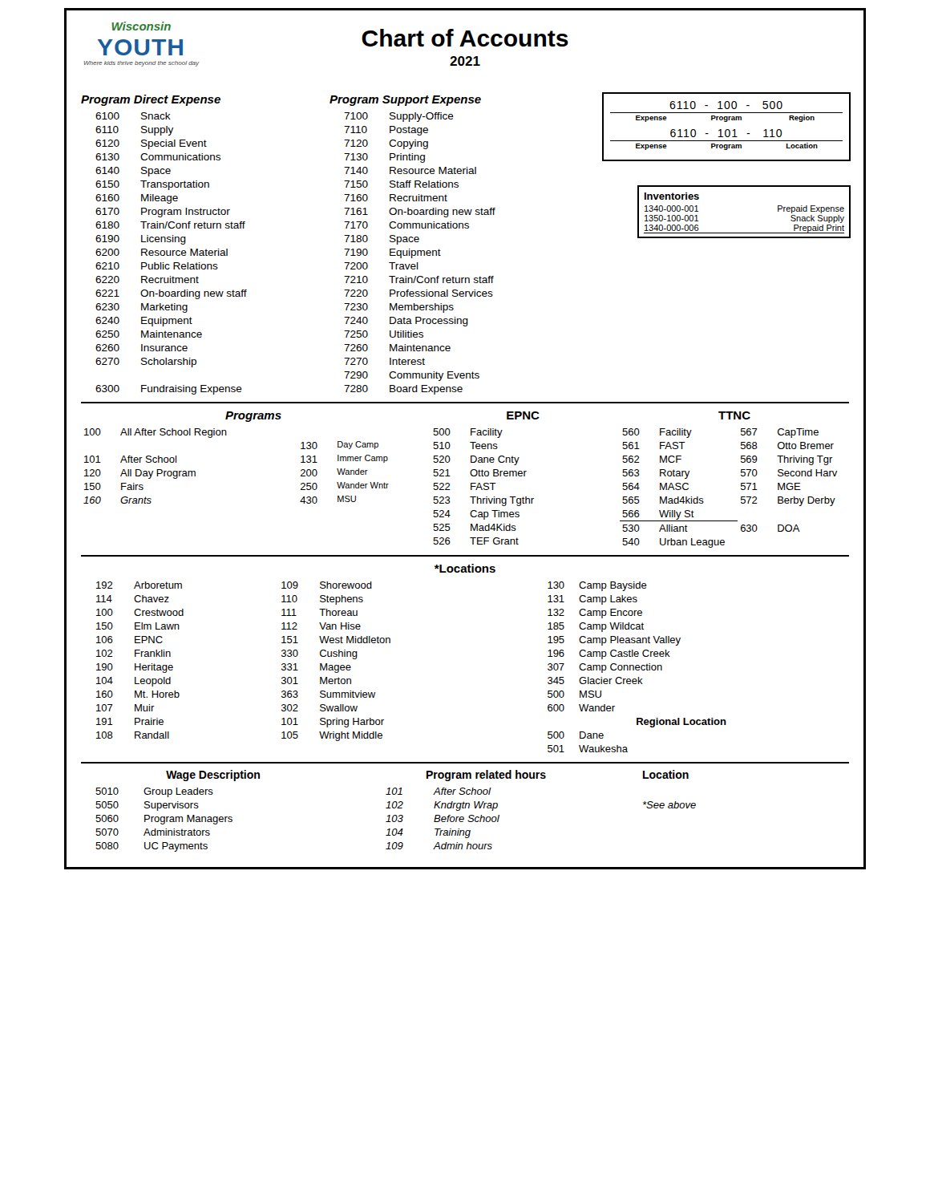Wisconsin
YOUTH
Where kids thrive beyond the school day
Chart of Accounts
2021
Program Direct Expense
| 6100 | Snack |
| 6110 | Supply |
| 6120 | Special Event |
| 6130 | Communications |
| 6140 | Space |
| 6150 | Transportation |
| 6160 | Mileage |
| 6170 | Program Instructor |
| 6180 | Train/Conf return staff |
| 6190 | Licensing |
| 6200 | Resource Material |
| 6210 | Public Relations |
| 6220 | Recruitment |
| 6221 | On-boarding new staff |
| 6230 | Marketing |
| 6240 | Equipment |
| 6250 | Maintenance |
| 6260 | Insurance |
| 6270 | Scholarship |
| 6300 | Fundraising Expense |
Program Support Expense
| 7100 | Supply-Office |
| 7110 | Postage |
| 7120 | Copying |
| 7130 | Printing |
| 7140 | Resource Material |
| 7150 | Staff Relations |
| 7160 | Recruitment |
| 7161 | On-boarding new staff |
| 7170 | Communications |
| 7180 | Space |
| 7190 | Equipment |
| 7200 | Travel |
| 7210 | Train/Conf return staff |
| 7220 | Professional Services |
| 7230 | Memberships |
| 7240 | Data Processing |
| 7250 | Utilities |
| 7260 | Maintenance |
| 7270 | Interest |
| 7290 | Community Events |
| 7280 | Board Expense |
6110 - 100 - 500
Expense Program Region
6110 - 101 - 110
Expense Program Location
Inventories
| 1340-000-001 | Prepaid Expense |
| 1350-100-001 | Snack Supply |
| 1340-000-006 | Prepaid Print |
Programs
| 100 | All After School Region | | |
| | | 130 | Day Camp |
| 101 | After School | 131 | Immer Camp |
| 120 | All Day Program | 200 | Wander |
| 150 | Fairs | 250 | Wander Wntr |
| 160 | Grants | 430 | MSU |
EPNC
| 500 | Facility |
| 510 | Teens |
| 520 | Dane Cnty |
| 521 | Otto Bremer |
| 522 | FAST |
| 523 | Thriving Tgthr |
| 524 | Cap Times |
| 525 | Mad4Kids |
| 526 | TEF Grant |
TTNC
| 560 | Facility | 567 | CapTime |
| 561 | FAST | 568 | Otto Bremer |
| 562 | MCF | 569 | Thriving Tgr |
| 563 | Rotary | 570 | Second Harv |
| 564 | MASC | 571 | MGE |
| 565 | Mad4kids | 572 | Berby Derby |
| 566 | Willy St | | |
| 530 | Alliant | 630 | DOA |
| 540 | Urban League | | |
*Locations
| 192 | Arboretum | 109 | Shorewood | 130 | Camp Bayside |
| 114 | Chavez | 110 | Stephens | 131 | Camp Lakes |
| 100 | Crestwood | 111 | Thoreau | 132 | Camp Encore |
| 150 | Elm Lawn | 112 | Van Hise | 185 | Camp Wildcat |
| 106 | EPNC | 151 | West Middleton | 195 | Camp Pleasant Valley |
| 102 | Franklin | 330 | Cushing | 196 | Camp Castle Creek |
| 190 | Heritage | 331 | Magee | 307 | Camp Connection |
| 104 | Leopold | 301 | Merton | 345 | Glacier Creek |
| 160 | Mt. Horeb | 363 | Summitview | 500 | MSU |
| 107 | Muir | 302 | Swallow | 600 | Wander |
| 191 | Prairie | 101 | Spring Harbor | Regional Location |
| 108 | Randall | 105 | Wright Middle | 500 | Dane |
| | | | | 501 | Waukesha |
Wage Description
| 5010 | Group Leaders |
| 5050 | Supervisors |
| 5060 | Program Managers |
| 5070 | Administrators |
| 5080 | UC Payments |
Program related hours
| 101 | After School |
| 102 | Kndrgtn Wrap |
| 103 | Before School |
| 104 | Training |
| 109 | Admin hours |
Location
*See above